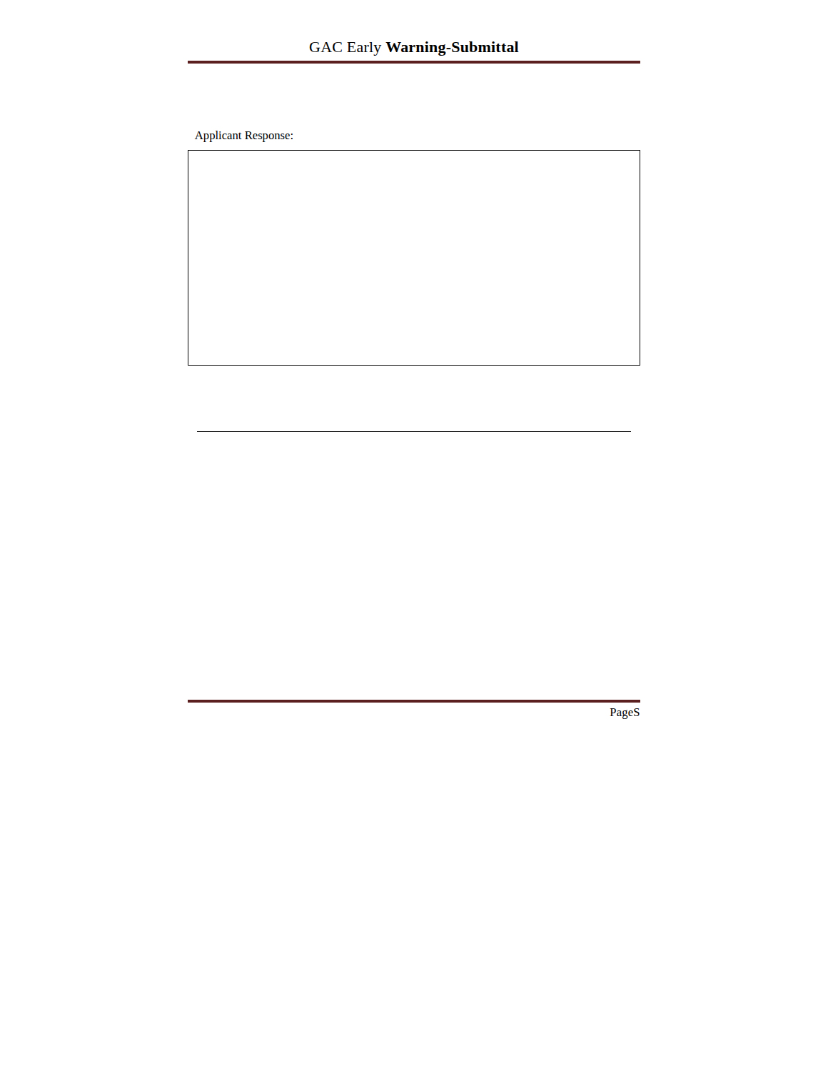GAC Early Warning-Submittal
Applicant Response:
PageS